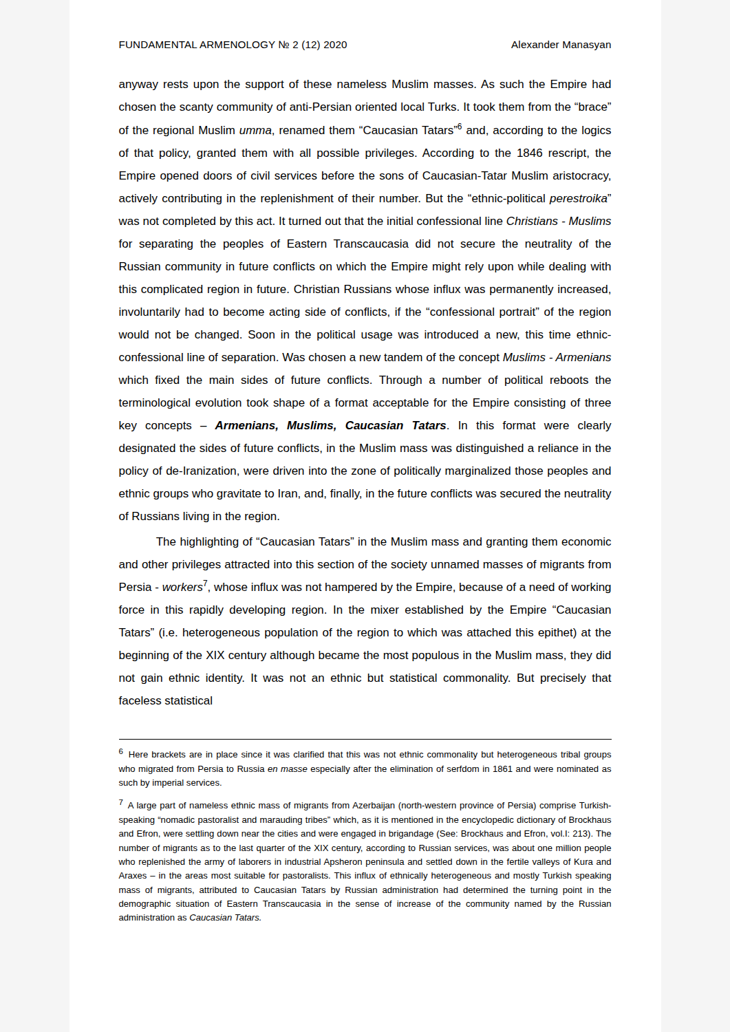FUNDAMENTAL ARMENOLOGY № 2 (12) 2020 Alexander Manasyan
anyway rests upon the support of these nameless Muslim masses. As such the Empire had chosen the scanty community of anti-Persian oriented local Turks. It took them from the “brace” of the regional Muslim umma, renamed them “Caucasian Tatars”6 and, according to the logics of that policy, granted them with all possible privileges. According to the 1846 rescript, the Empire opened doors of civil services before the sons of Caucasian-Tatar Muslim aristocracy, actively contributing in the replenishment of their number. But the “ethnic-political perestroika” was not completed by this act. It turned out that the initial confessional line Christians - Muslims for separating the peoples of Eastern Transcaucasia did not secure the neutrality of the Russian community in future conflicts on which the Empire might rely upon while dealing with this complicated region in future. Christian Russians whose influx was permanently increased, involuntarily had to become acting side of conflicts, if the “confessional portrait” of the region would not be changed. Soon in the political usage was introduced a new, this time ethnic-confessional line of separation. Was chosen a new tandem of the concept Muslims - Armenians which fixed the main sides of future conflicts. Through a number of political reboots the terminological evolution took shape of a format acceptable for the Empire consisting of three key concepts – Armenians, Muslims, Caucasian Tatars. In this format were clearly designated the sides of future conflicts, in the Muslim mass was distinguished a reliance in the policy of de-Iranization, were driven into the zone of politically marginalized those peoples and ethnic groups who gravitate to Iran, and, finally, in the future conflicts was secured the neutrality of Russians living in the region.
The highlighting of “Caucasian Tatars” in the Muslim mass and granting them economic and other privileges attracted into this section of the society unnamed masses of migrants from Persia - workers7, whose influx was not hampered by the Empire, because of a need of working force in this rapidly developing region. In the mixer established by the Empire “Caucasian Tatars” (i.e. heterogeneous population of the region to which was attached this epithet) at the beginning of the XIX century although became the most populous in the Muslim mass, they did not gain ethnic identity. It was not an ethnic but statistical commonality. But precisely that faceless statistical
6 Here brackets are in place since it was clarified that this was not ethnic commonality but heterogeneous tribal groups who migrated from Persia to Russia en masse especially after the elimination of serfdom in 1861 and were nominated as such by imperial services.
7 A large part of nameless ethnic mass of migrants from Azerbaijan (north-western province of Persia) comprise Turkish-speaking “nomadic pastoralist and marauding tribes” which, as it is mentioned in the encyclopedic dictionary of Brockhaus and Efron, were settling down near the cities and were engaged in brigandage (See: Brockhaus and Efron, vol.I: 213). The number of migrants as to the last quarter of the XIX century, according to Russian services, was about one million people who replenished the army of laborers in industrial Apsheron peninsula and settled down in the fertile valleys of Kura and Araxes – in the areas most suitable for pastoralists. This influx of ethnically heterogeneous and mostly Turkish speaking mass of migrants, attributed to Caucasian Tatars by Russian administration had determined the turning point in the demographic situation of Eastern Transcaucasia in the sense of increase of the community named by the Russian administration as Caucasian Tatars.